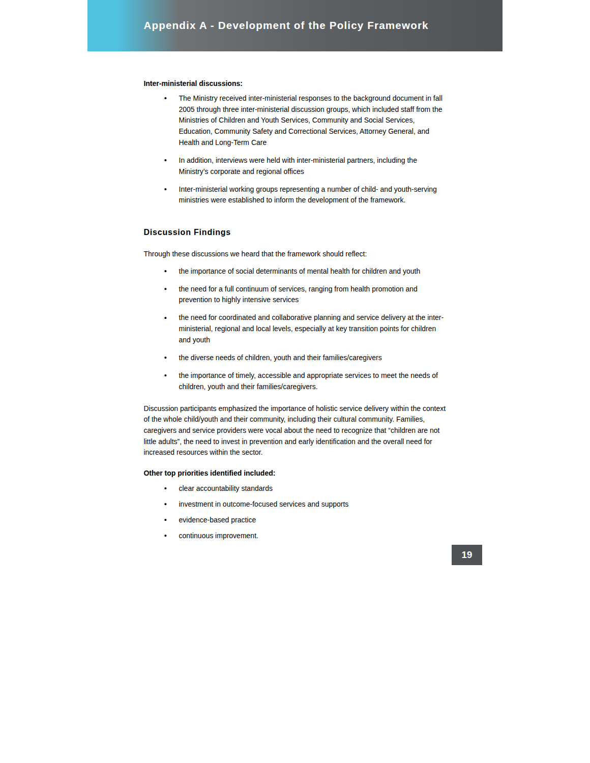Appendix A - Development of the Policy Framework
Inter-ministerial discussions:
The Ministry received inter-ministerial responses to the background document in fall 2005 through three inter-ministerial discussion groups, which included staff from the Ministries of Children and Youth Services, Community and Social Services, Education, Community Safety and Correctional Services, Attorney General, and Health and Long-Term Care
In addition, interviews were held with inter-ministerial partners, including the Ministry’s corporate and regional offices
Inter-ministerial working groups representing a number of child- and youth-serving ministries were established to inform the development of the framework.
Discussion Findings
Through these discussions we heard that the framework should reflect:
the importance of social determinants of mental health for children and youth
the need for a full continuum of services, ranging from health promotion and prevention to highly intensive services
the need for coordinated and collaborative planning and service delivery at the inter-ministerial, regional and local levels, especially at key transition points for children and youth
the diverse needs of children, youth and their families/caregivers
the importance of timely, accessible and appropriate services to meet the needs of children, youth and their families/caregivers.
Discussion participants emphasized the importance of holistic service delivery within the context of the whole child/youth and their community, including their cultural community. Families, caregivers and service providers were vocal about the need to recognize that “children are not little adults”, the need to invest in prevention and early identification and the overall need for increased resources within the sector.
Other top priorities identified included:
clear accountability standards
investment in outcome-focused services and supports
evidence-based practice
continuous improvement.
19